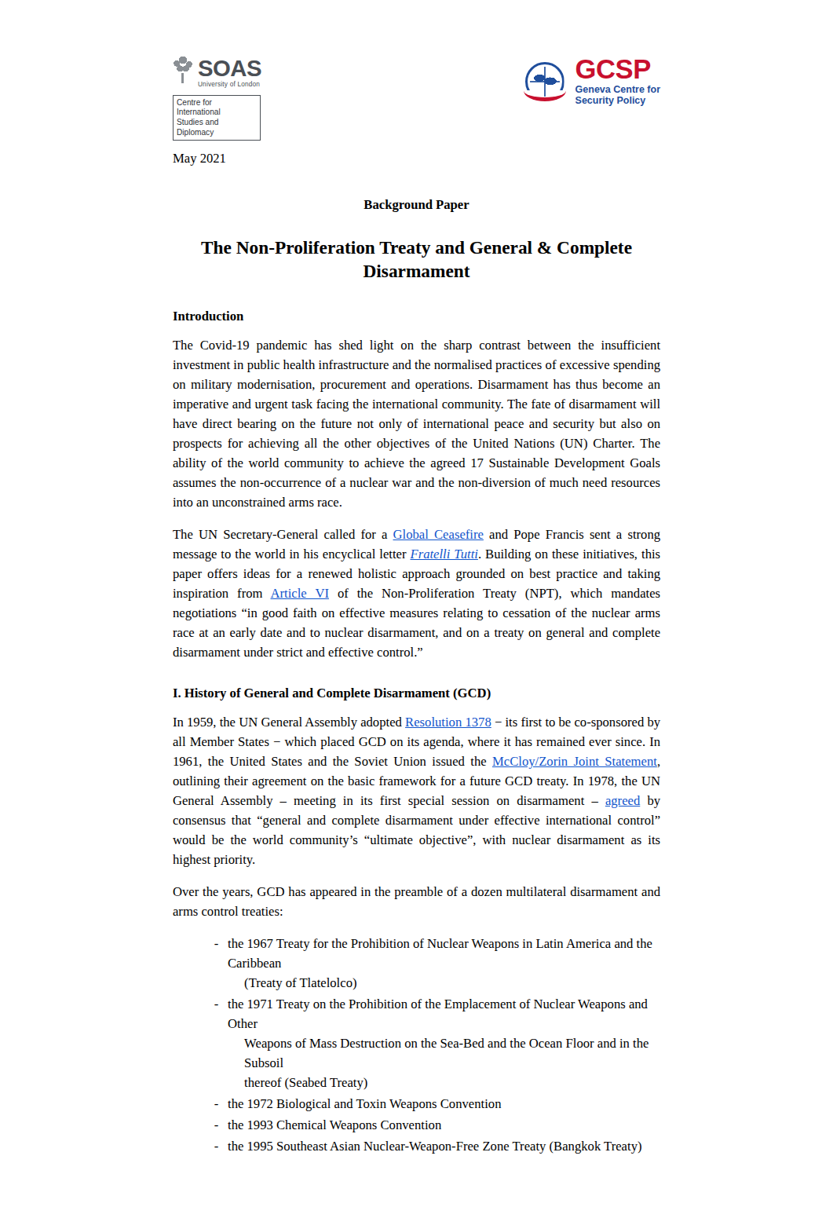SOAS
University of London
Centre for
International
Studies and
Diplomacy
GCSP
Geneva Centre for
Security Policy
May 2021
Background Paper
The Non-Proliferation Treaty and General & Complete Disarmament
Introduction
The Covid-19 pandemic has shed light on the sharp contrast between the insufficient investment in public health infrastructure and the normalised practices of excessive spending on military modernisation, procurement and operations. Disarmament has thus become an imperative and urgent task facing the international community. The fate of disarmament will have direct bearing on the future not only of international peace and security but also on prospects for achieving all the other objectives of the United Nations (UN) Charter. The ability of the world community to achieve the agreed 17 Sustainable Development Goals assumes the non-occurrence of a nuclear war and the non-diversion of much need resources into an unconstrained arms race.
The UN Secretary-General called for a Global Ceasefire and Pope Francis sent a strong message to the world in his encyclical letter Fratelli Tutti. Building on these initiatives, this paper offers ideas for a renewed holistic approach grounded on best practice and taking inspiration from Article VI of the Non-Proliferation Treaty (NPT), which mandates negotiations “in good faith on effective measures relating to cessation of the nuclear arms race at an early date and to nuclear disarmament, and on a treaty on general and complete disarmament under strict and effective control.”
I. History of General and Complete Disarmament (GCD)
In 1959, the UN General Assembly adopted Resolution 1378 − its first to be co-sponsored by all Member States − which placed GCD on its agenda, where it has remained ever since. In 1961, the United States and the Soviet Union issued the McCloy/Zorin Joint Statement, outlining their agreement on the basic framework for a future GCD treaty. In 1978, the UN General Assembly – meeting in its first special session on disarmament – agreed by consensus that “general and complete disarmament under effective international control” would be the world community’s “ultimate objective”, with nuclear disarmament as its highest priority.
Over the years, GCD has appeared in the preamble of a dozen multilateral disarmament and arms control treaties:
the 1967 Treaty for the Prohibition of Nuclear Weapons in Latin America and the Caribbean(Treaty of Tlatelolco)
the 1971 Treaty on the Prohibition of the Emplacement of Nuclear Weapons and OtherWeapons of Mass Destruction on the Sea-Bed and the Ocean Floor and in the Subsoil thereof (Seabed Treaty)
the 1972 Biological and Toxin Weapons Convention
the 1993 Chemical Weapons Convention
the 1995 Southeast Asian Nuclear-Weapon-Free Zone Treaty (Bangkok Treaty)